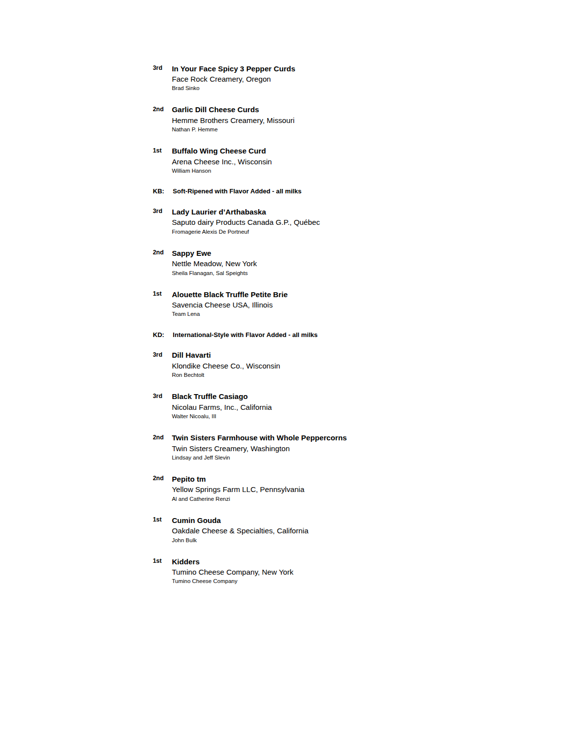3rd
In Your Face Spicy 3 Pepper Curds
Face Rock Creamery, Oregon
Brad Sinko
2nd
Garlic Dill Cheese Curds
Hemme Brothers Creamery, Missouri
Nathan P. Hemme
1st
Buffalo Wing Cheese Curd
Arena Cheese Inc., Wisconsin
William Hanson
KB:
Soft-Ripened with Flavor Added - all milks
3rd
Lady Laurier d’Arthabaska
Saputo dairy Products Canada G.P., Québec
Fromagerie Alexis De Portneuf
2nd
Sappy Ewe
Nettle Meadow, New York
Sheila Flanagan, Sal Speights
1st
Alouette Black Truffle Petite Brie
Savencia Cheese USA, Illinois
Team Lena
KD:
International-Style with Flavor Added - all milks
3rd
Dill Havarti
Klondike Cheese Co., Wisconsin
Ron Bechtolt
3rd
Black Truffle Casiago
Nicolau Farms, Inc., California
Walter Nicoalu, III
2nd
Twin Sisters Farmhouse with Whole Peppercorns
Twin Sisters Creamery, Washington
Lindsay and Jeff Slevin
2nd
Pepito tm
Yellow Springs Farm LLC, Pennsylvania
Al and Catherine Renzi
1st
Cumin Gouda
Oakdale Cheese & Specialties, California
John Bulk
1st
Kidders
Tumino Cheese Company, New York
Tumino Cheese Company